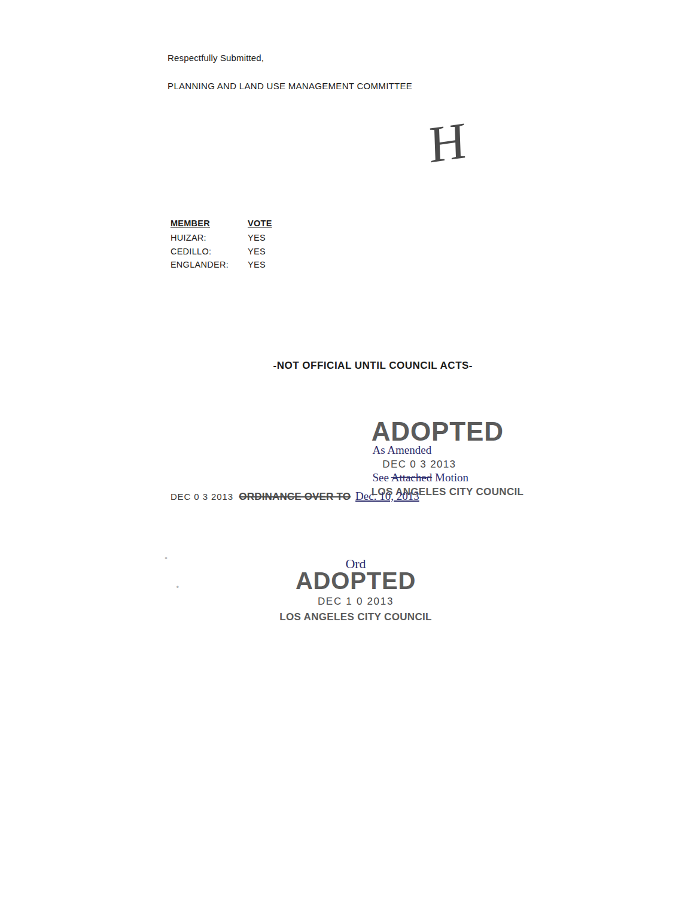Respectfully Submitted,
PLANNING AND LAND USE MANAGEMENT COMMITTEE
H
| MEMBER | VOTE |
| --- | --- |
| HUIZAR: | YES |
| CEDILLO: | YES |
| ENGLANDER: | YES |
-NOT OFFICIAL UNTIL COUNCIL ACTS-
ADOPTED
As Amended
DEC 0 3 2013
See Attached Motion
LOS ANGELES CITY COUNCIL
DEC 0 3 2013 ORDINANCE OVER TO Dec. 10, 2013
Ord
ADOPTED
DEC 1 0 2013
LOS ANGELES CITY COUNCIL
• •